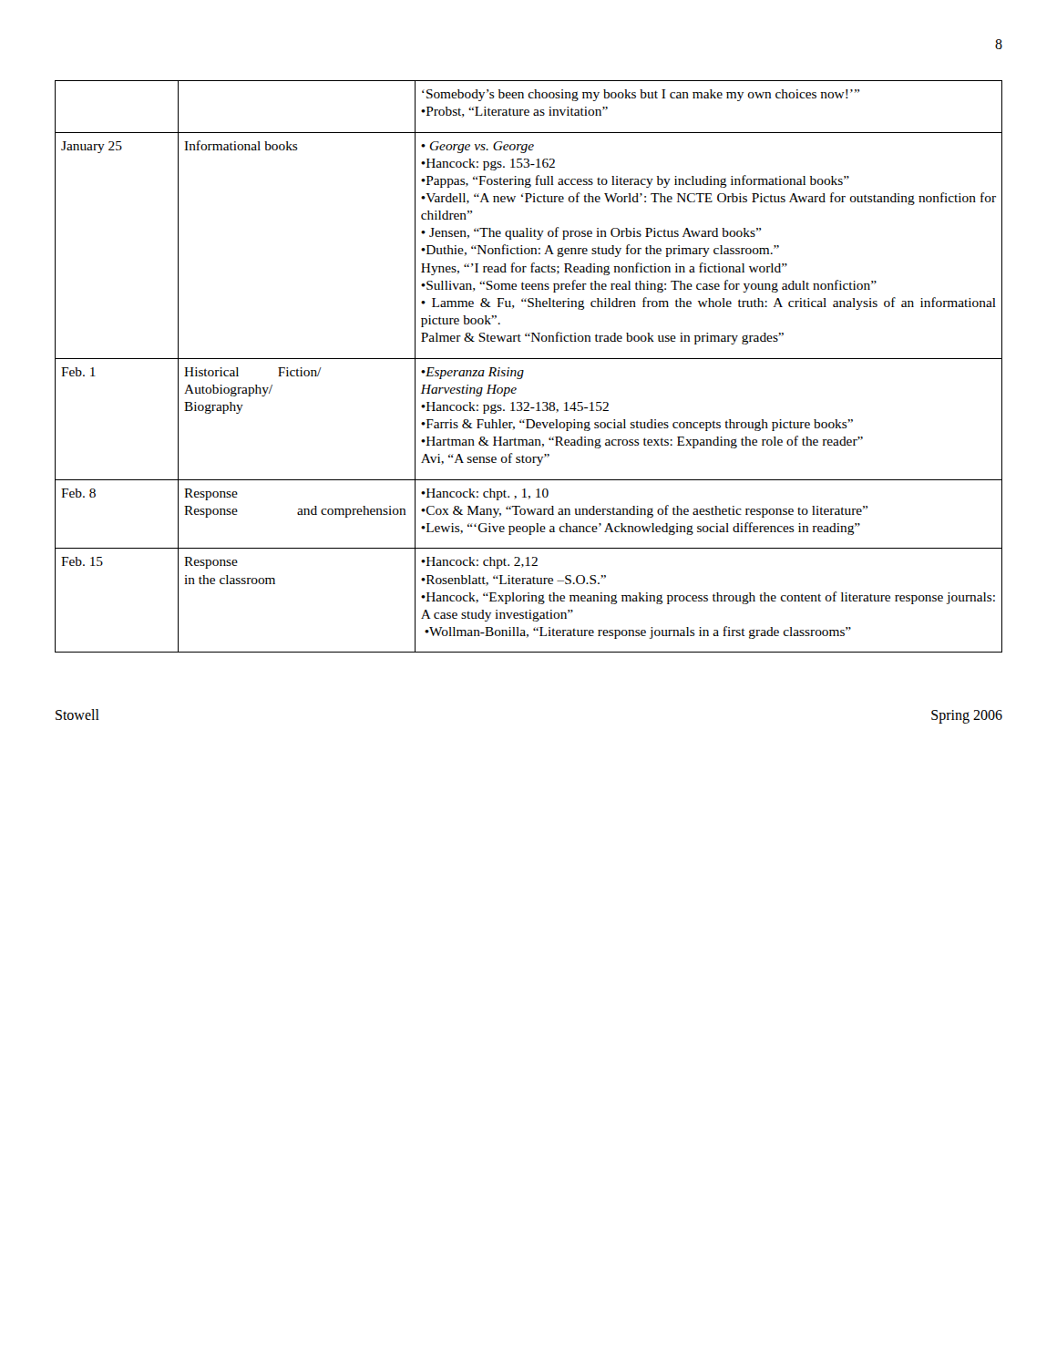8
| | | ‘Somebody’s been choosing my books but I can make my own choices now!’” •Probst, “Literature as invitation” |
| January 25 | Informational books | • George vs. George •Hancock: pgs. 153-162 •Pappas, “Fostering full access to literacy by including informational books” •Vardell, “A new ‘Picture of the World’: The NCTE Orbis Pictus Award for outstanding nonfiction for children” • Jensen, “The quality of prose in Orbis Pictus Award books” •Duthie, “Nonfiction: A genre study for the primary classroom.” Hynes, “’I read for facts; Reading nonfiction in a fictional world” •Sullivan, “Some teens prefer the real thing: The case for young adult nonfiction” • Lamme & Fu, “Sheltering children from the whole truth: A critical analysis of an informational picture book”. Palmer & Stewart “Nonfiction trade book use in primary grades” |
| Feb. 1 | Historical Fiction/ Autobiography/ Biography | • Esperanza Rising Harvesting Hope •Hancock: pgs. 132-138, 145-152 •Farris & Fuhler, “Developing social studies concepts through picture books” •Hartman & Hartman, “Reading across texts: Expanding the role of the reader” Avi, “A sense of story” |
| Feb. 8 | Response Response and comprehension | •Hancock: chpt. , 1, 10 •Cox & Many, “Toward an understanding of the aesthetic response to literature” •Lewis, “‘Give people a chance’ Acknowledging social differences in reading” |
| Feb. 15 | Response in the classroom | •Hancock: chpt. 2,12 •Rosenblatt, “Literature –S.O.S.” •Hancock, “Exploring the meaning making process through the content of literature response journals: A case study investigation” •Wollman-Bonilla, “Literature response journals in a first grade classrooms” |
Stowell Spring 2006